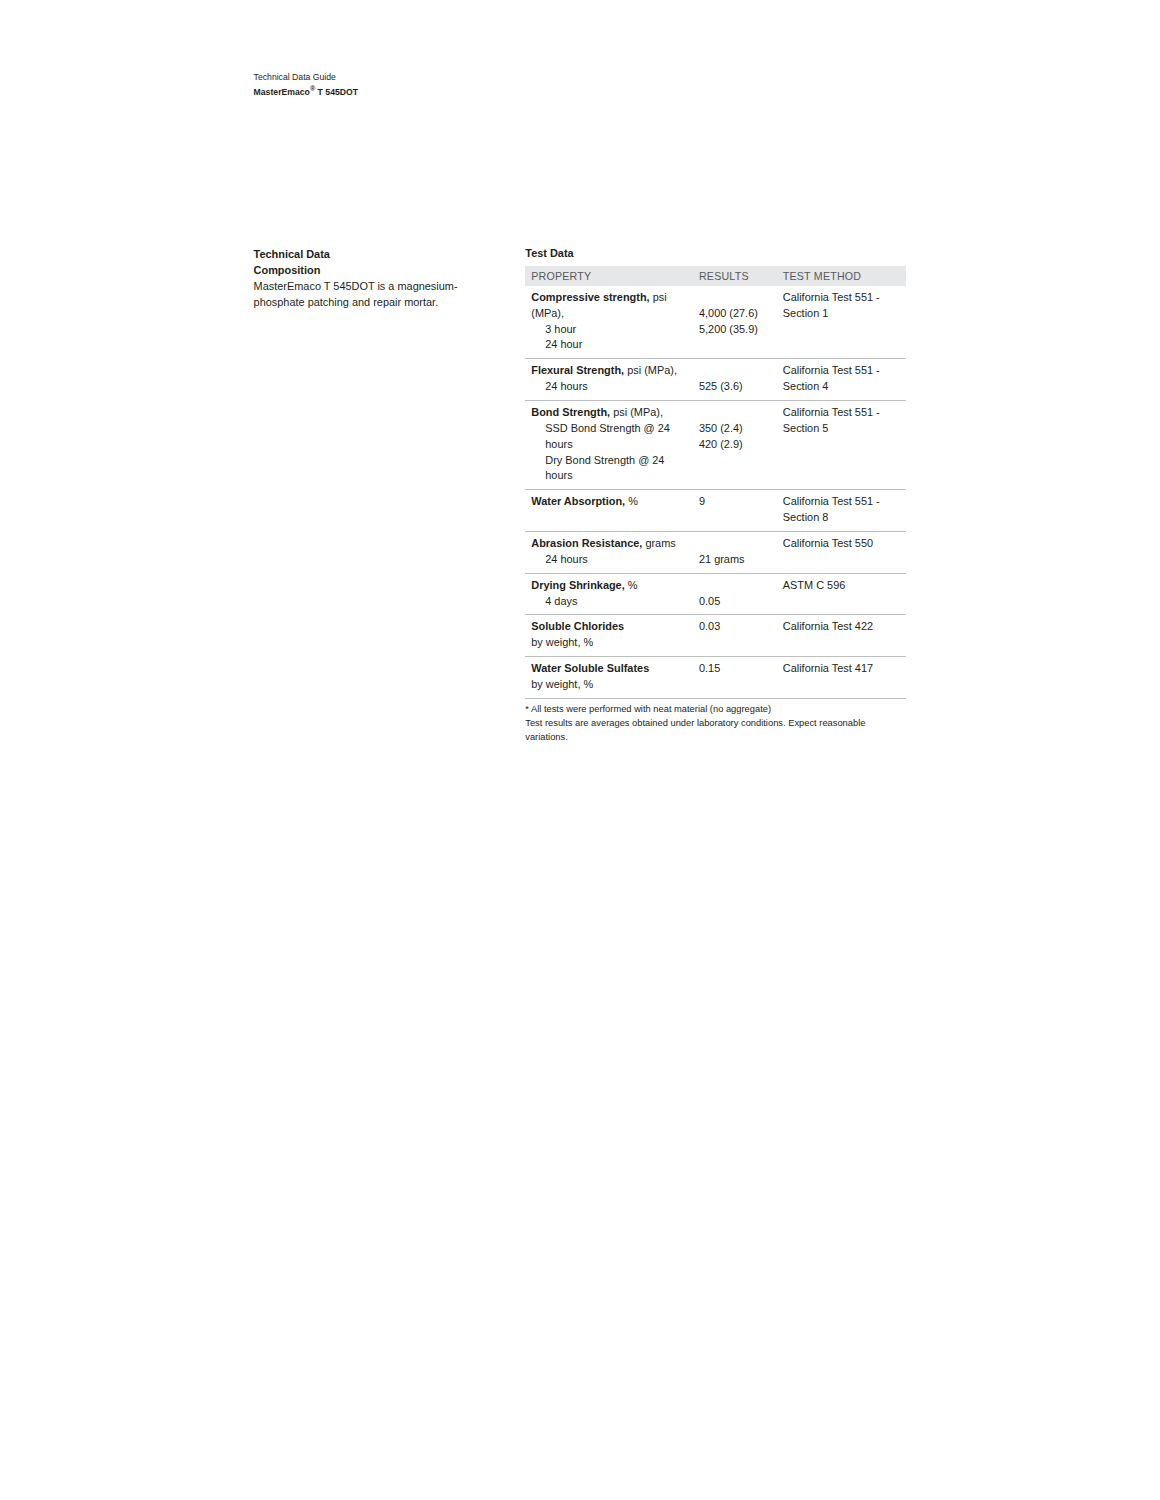Technical Data Guide
MasterEmaco® T 545DOT
Technical Data
Composition
MasterEmaco T 545DOT is a magnesium-phosphate patching and repair mortar.
Test Data
| PROPERTY | RESULTS | TEST METHOD |
| --- | --- | --- |
| Compressive strength, psi (MPa), 3 hour 24 hour | 4,000 (27.6) 5,200 (35.9) | California Test 551 - Section 1 |
| Flexural Strength, psi (MPa), 24 hours | 525 (3.6) | California Test 551 - Section 4 |
| Bond Strength, psi (MPa), SSD Bond Strength @ 24 hours Dry Bond Strength @ 24 hours | 350 (2.4) 420 (2.9) | California Test 551 - Section 5 |
| Water Absorption, % | 9 | California Test 551 - Section 8 |
| Abrasion Resistance, grams 24 hours | 21 grams | California Test 550 |
| Drying Shrinkage, % 4 days | 0.05 | ASTM C 596 |
| Soluble Chlorides by weight, % | 0.03 | California Test 422 |
| Water Soluble Sulfates by weight, % | 0.15 | California Test 417 |
* All tests were performed with neat material (no aggregate)
Test results are averages obtained under laboratory conditions. Expect reasonable variations.